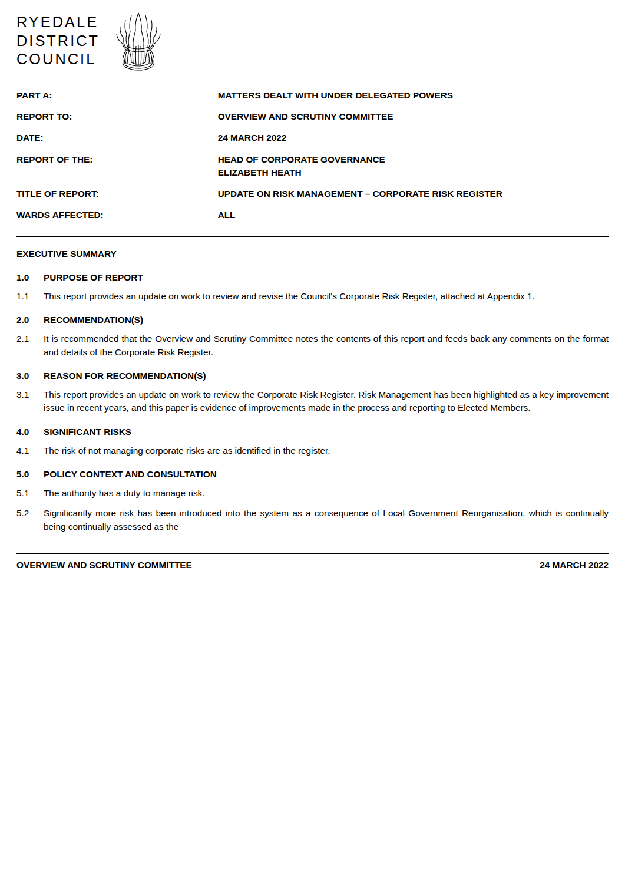RYEDALE
DISTRICT
COUNCIL
| PART A: | MATTERS DEALT WITH UNDER DELEGATED POWERS |
| REPORT TO: | OVERVIEW AND SCRUTINY COMMITTEE |
| DATE: | 24 MARCH 2022 |
| REPORT OF THE: | HEAD OF CORPORATE GOVERNANCE ELIZABETH HEATH |
| TITLE OF REPORT: | UPDATE ON RISK MANAGEMENT – CORPORATE RISK REGISTER |
| WARDS AFFECTED: | ALL |
Executive Summary
1.0
Purpose of Report
1.1
This report provides an update on work to review and revise the Council's Corporate Risk Register, attached at Appendix 1.
2.0
Recommendation(s)
2.1
It is recommended that the Overview and Scrutiny Committee notes the contents of this report and feeds back any comments on the format and details of the Corporate Risk Register.
3.0
Reason for Recommendation(s)
3.1
This report provides an update on work to review the Corporate Risk Register. Risk Management has been highlighted as a key improvement issue in recent years, and this paper is evidence of improvements made in the process and reporting to Elected Members.
4.0
Significant Risks
4.1
The risk of not managing corporate risks are as identified in the register.
5.0
Policy Context and Consultation
5.1
The authority has a duty to manage risk.
5.2
Significantly more risk has been introduced into the system as a consequence of Local Government Reorganisation, which is continually being continually assessed as the
OVERVIEW AND SCRUTINY COMMITTEE 24 MARCH 2022